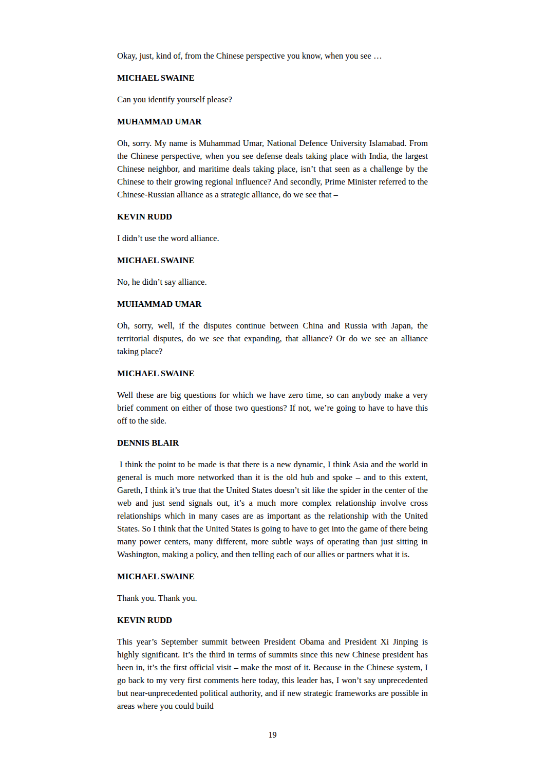Okay, just, kind of, from the Chinese perspective you know, when you see …
MICHAEL SWAINE
Can you identify yourself please?
MUHAMMAD UMAR
Oh, sorry. My name is Muhammad Umar, National Defence University Islamabad. From the Chinese perspective, when you see defense deals taking place with India, the largest Chinese neighbor, and maritime deals taking place, isn’t that seen as a challenge by the Chinese to their growing regional influence? And secondly, Prime Minister referred to the Chinese-Russian alliance as a strategic alliance, do we see that –
KEVIN RUDD
I didn’t use the word alliance.
MICHAEL SWAINE
No, he didn’t say alliance.
MUHAMMAD UMAR
Oh, sorry, well, if the disputes continue between China and Russia with Japan, the territorial disputes, do we see that expanding, that alliance? Or do we see an alliance taking place?
MICHAEL SWAINE
Well these are big questions for which we have zero time, so can anybody make a very brief comment on either of those two questions? If not, we’re going to have to have this off to the side.
DENNIS BLAIR
I think the point to be made is that there is a new dynamic, I think Asia and the world in general is much more networked than it is the old hub and spoke – and to this extent, Gareth, I think it’s true that the United States doesn’t sit like the spider in the center of the web and just send signals out, it’s a much more complex relationship involve cross relationships which in many cases are as important as the relationship with the United States. So I think that the United States is going to have to get into the game of there being many power centers, many different, more subtle ways of operating than just sitting in Washington, making a policy, and then telling each of our allies or partners what it is.
MICHAEL SWAINE
Thank you. Thank you.
KEVIN RUDD
This year’s September summit between President Obama and President Xi Jinping is highly significant. It’s the third in terms of summits since this new Chinese president has been in, it’s the first official visit – make the most of it. Because in the Chinese system, I go back to my very first comments here today, this leader has, I won’t say unprecedented but near-unprecedented political authority, and if new strategic frameworks are possible in areas where you could build
19